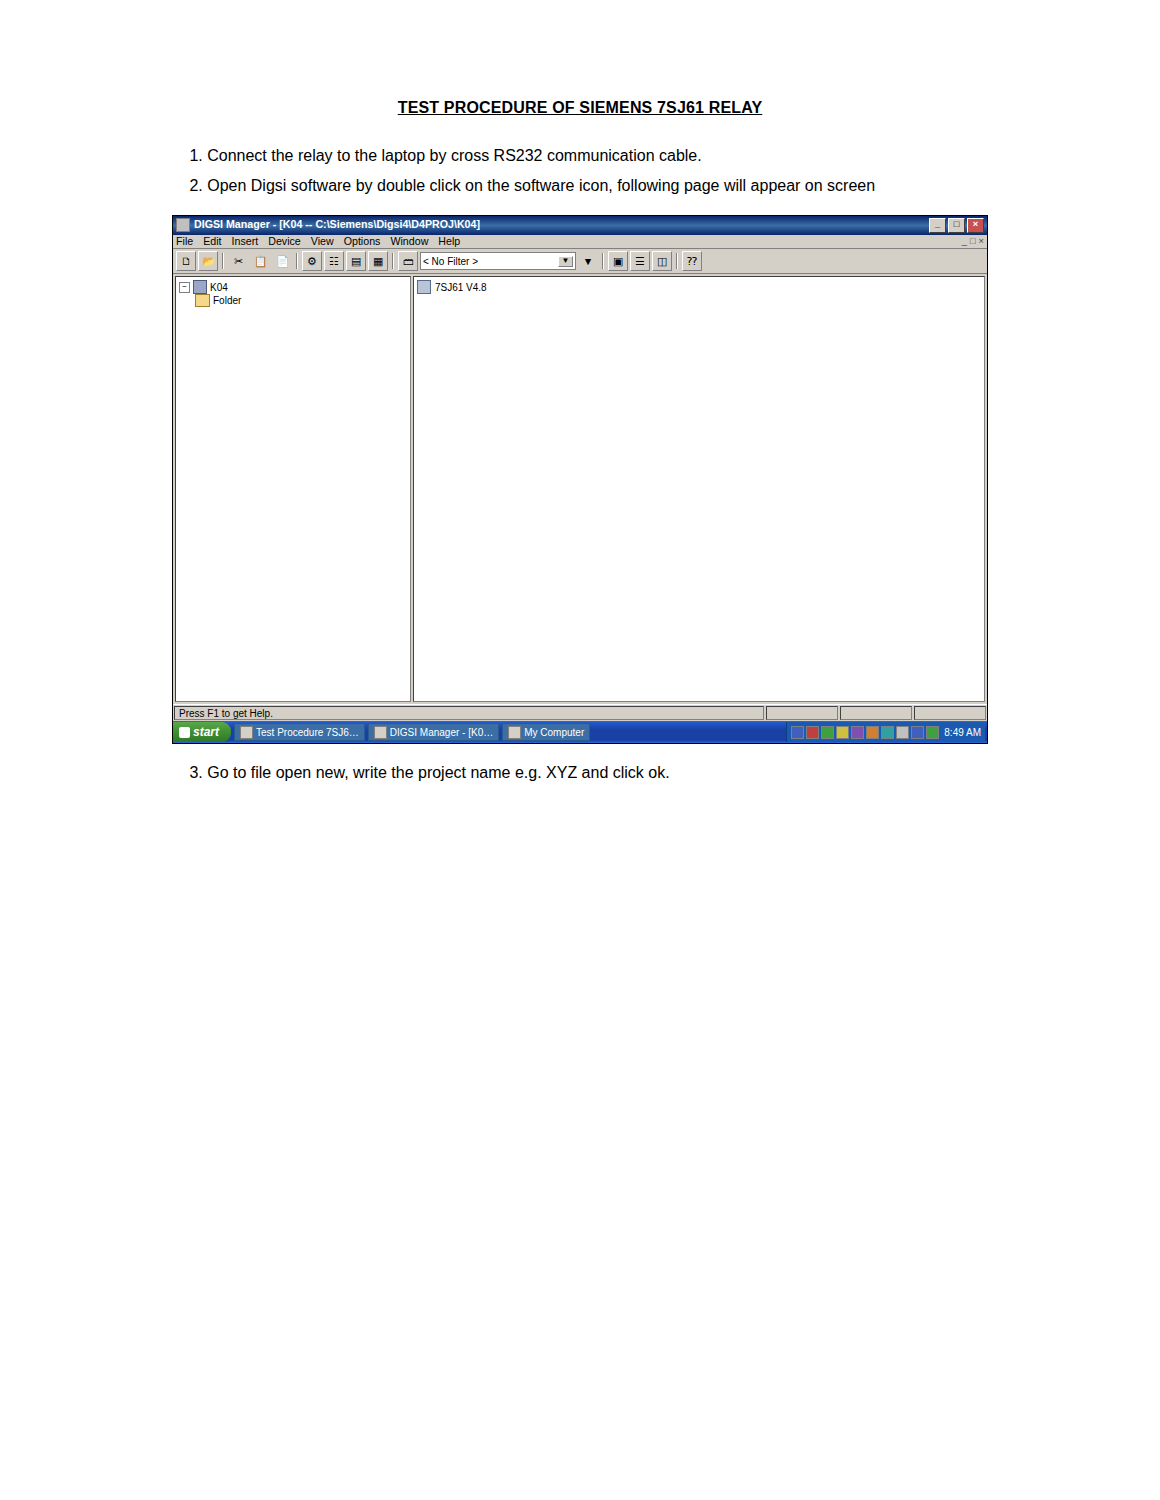TEST PROCEDURE OF SIEMENS 7SJ61 RELAY
Connect the relay to the laptop by cross RS232 communication cable.
Open Digsi software by double click on the software icon, following page will appear on screen
DIGSI Manager - [K04 -- C:\Siemens\Digsi4\D4PROJ\K04]
_ □ ×
File Edit Insert Device View Options Window Help
_ □ ×
🗋 📂 ✂ 📋 📄 ⚙ ☷ ▤ ▦ 🗃 < No Filter > ▼ ▼ ▣ ☰ ◫ ⁇
− K04
Folder
7SJ61 V4.8
Press F1 to get Help.
start
Test Procedure 7SJ6…
DIGSI Manager - [K0…
My Computer
8:49 AM
Go to file open new, write the project name e.g. XYZ and click ok.